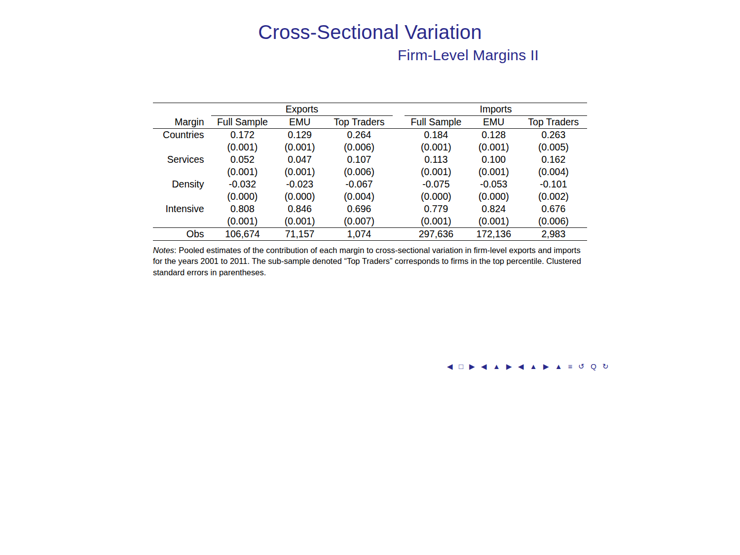Cross-Sectional Variation
Firm-Level Margins II
| | Exports | | Imports |
| Margin | Full Sample | EMU | Top Traders | | Full Sample | EMU | Top Traders |
| Countries | 0.172 | 0.129 | 0.264 | | 0.184 | 0.128 | 0.263 |
| | (0.001) | (0.001) | (0.006) | | (0.001) | (0.001) | (0.005) |
| Services | 0.052 | 0.047 | 0.107 | | 0.113 | 0.100 | 0.162 |
| | (0.001) | (0.001) | (0.006) | | (0.001) | (0.001) | (0.004) |
| Density | -0.032 | -0.023 | -0.067 | | -0.075 | -0.053 | -0.101 |
| | (0.000) | (0.000) | (0.004) | | (0.000) | (0.000) | (0.002) |
| Intensive | 0.808 | 0.846 | 0.696 | | 0.779 | 0.824 | 0.676 |
| | (0.001) | (0.001) | (0.007) | | (0.001) | (0.001) | (0.006) |
| Obs | 106,674 | 71,157 | 1,074 | | 297,636 | 172,136 | 2,983 |
Notes: Pooled estimates of the contribution of each margin to cross-sectional variation in firm-level exports and imports for the years 2001 to 2011. The sub-sample denoted “Top Traders” corresponds to firms in the top percentile. Clustered standard errors in parentheses.
◀ □ ▶ ◀ ▲ ▶ ◀ ▲ ▶ ▲ ≡ ↺ Q ↻